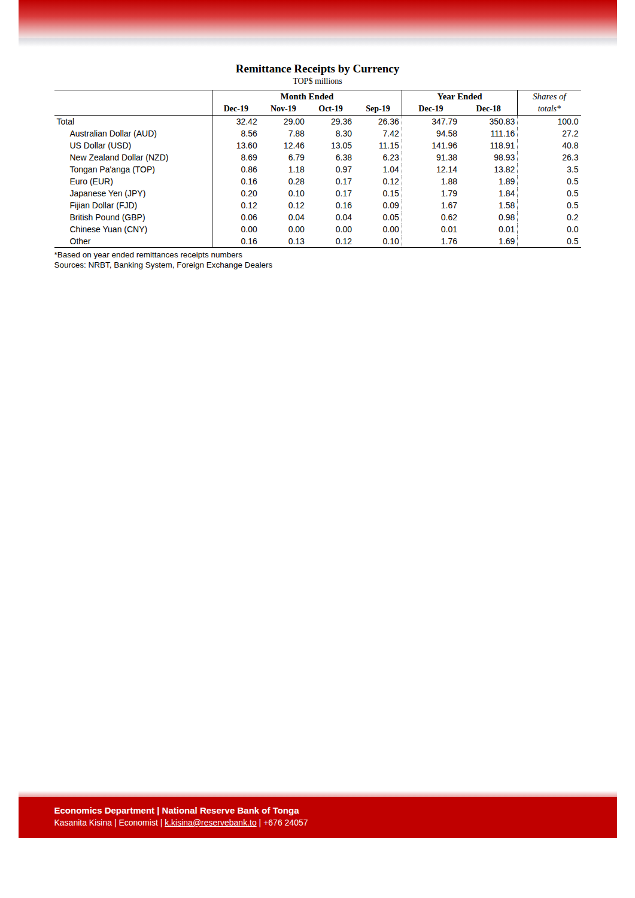Remittance Receipts by Currency
TOP$ millions
| | Month Ended | Year Ended | Shares of |
| --- | --- | --- | --- |
| | Dec-19 | Nov-19 | Oct-19 | Sep-19 | Dec-19 | Dec-18 | totals* |
| Total | 32.42 | 29.00 | 29.36 | 26.36 | 347.79 | 350.83 | 100.0 |
| Australian Dollar (AUD) | 8.56 | 7.88 | 8.30 | 7.42 | 94.58 | 111.16 | 27.2 |
| US Dollar (USD) | 13.60 | 12.46 | 13.05 | 11.15 | 141.96 | 118.91 | 40.8 |
| New Zealand Dollar (NZD) | 8.69 | 6.79 | 6.38 | 6.23 | 91.38 | 98.93 | 26.3 |
| Tongan Pa'anga (TOP) | 0.86 | 1.18 | 0.97 | 1.04 | 12.14 | 13.82 | 3.5 |
| Euro (EUR) | 0.16 | 0.28 | 0.17 | 0.12 | 1.88 | 1.89 | 0.5 |
| Japanese Yen (JPY) | 0.20 | 0.10 | 0.17 | 0.15 | 1.79 | 1.84 | 0.5 |
| Fijian Dollar (FJD) | 0.12 | 0.12 | 0.16 | 0.09 | 1.67 | 1.58 | 0.5 |
| British Pound (GBP) | 0.06 | 0.04 | 0.04 | 0.05 | 0.62 | 0.98 | 0.2 |
| Chinese Yuan (CNY) | 0.00 | 0.00 | 0.00 | 0.00 | 0.01 | 0.01 | 0.0 |
| Other | 0.16 | 0.13 | 0.12 | 0.10 | 1.76 | 1.69 | 0.5 |
*Based on year ended remittances receipts numbers
Sources: NRBT, Banking System, Foreign Exchange Dealers
Economics Department | National Reserve Bank of Tonga
Kasanita Kisina | Economist | k.kisina@reservebank.to | +676 24057